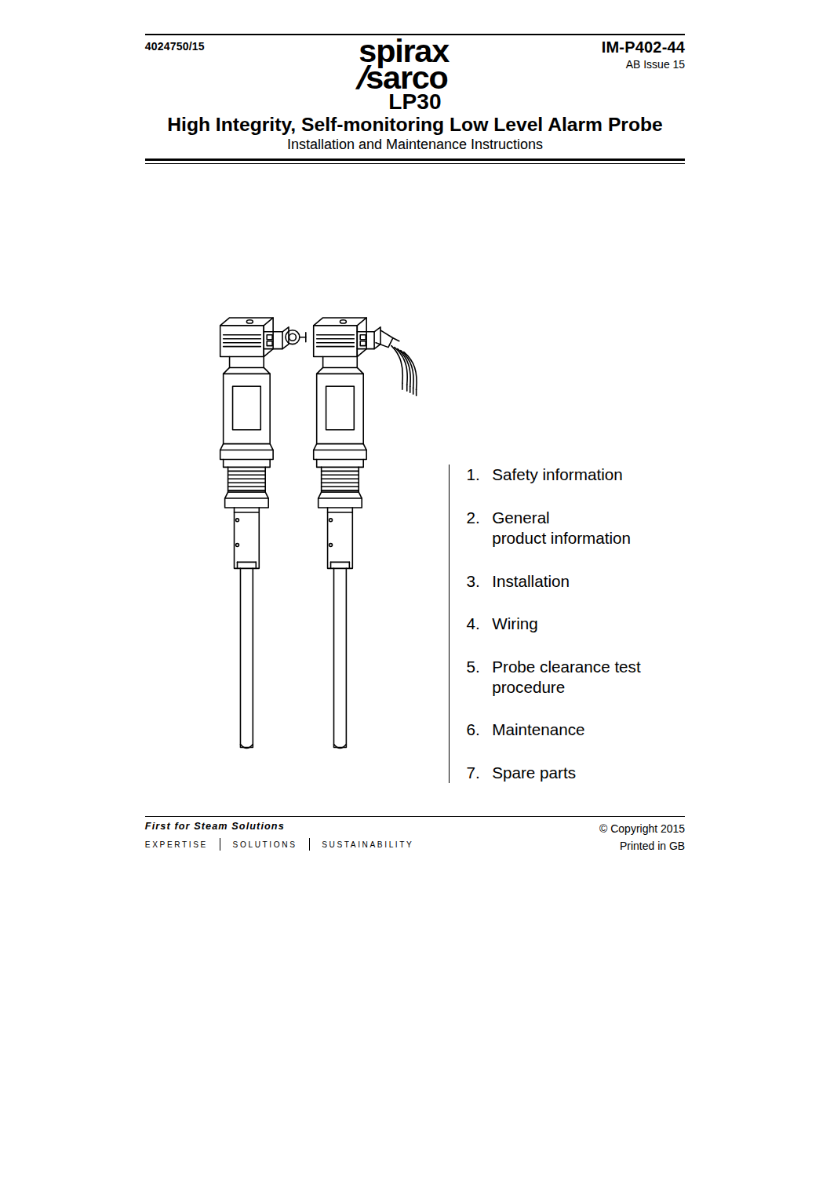4024750/15
spirax
/sarco
IM-P402-44
AB Issue 15
LP30
High Integrity, Self-monitoring Low Level Alarm Probe
Installation and Maintenance Instructions
Safety information
Generalproduct information
Installation
Wiring
Probe clearance testprocedure
Maintenance
Spare parts
First for Steam Solutions
© Copyright 2015
EXPERTISE SOLUTIONS SUSTAINABILITY
Printed in GB